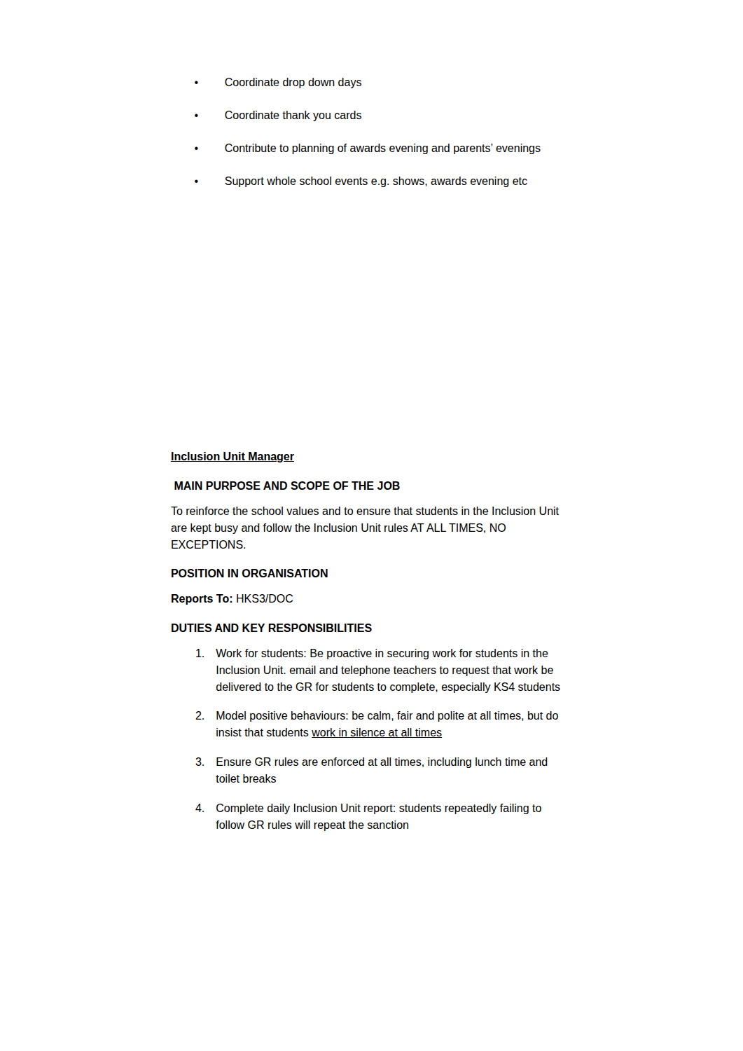Coordinate drop down days
Coordinate thank you cards
Contribute to planning of awards evening and parents’ evenings
Support whole school events e.g. shows, awards evening etc
Inclusion Unit Manager
MAIN PURPOSE AND SCOPE OF THE JOB
To reinforce the school values and to ensure that students in the Inclusion Unit are kept busy and follow the Inclusion Unit rules AT ALL TIMES, NO EXCEPTIONS.
POSITION IN ORGANISATION
Reports To: HKS3/DOC
DUTIES AND KEY RESPONSIBILITIES
Work for students: Be proactive in securing work for students in the Inclusion Unit. email and telephone teachers to request that work be delivered to the GR for students to complete, especially KS4 students
Model positive behaviours: be calm, fair and polite at all times, but do insist that students work in silence at all times
Ensure GR rules are enforced at all times, including lunch time and toilet breaks
Complete daily Inclusion Unit report: students repeatedly failing to follow GR rules will repeat the sanction